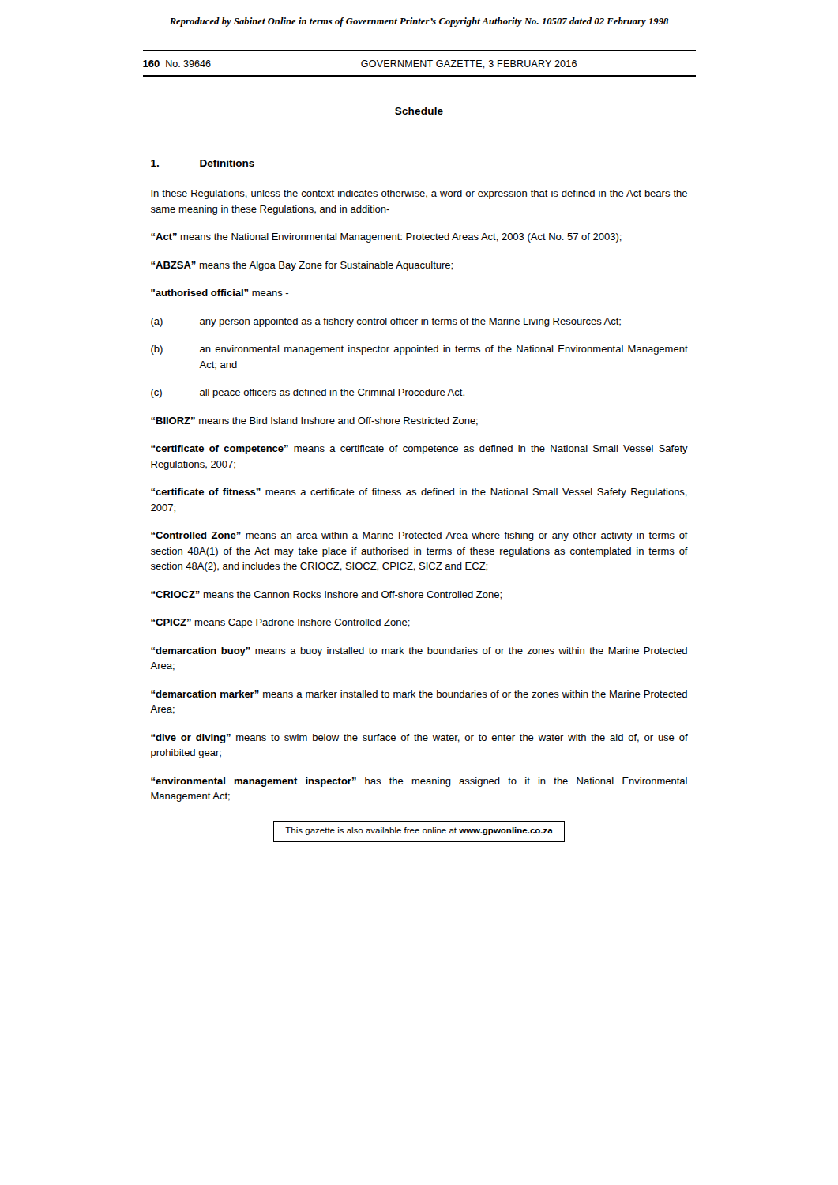Reproduced by Sabinet Online in terms of Government Printer’s Copyright Authority No. 10507 dated 02 February 1998
160 No. 39646
GOVERNMENT GAZETTE, 3 FEBRUARY 2016
Schedule
1.
Definitions
In these Regulations, unless the context indicates otherwise, a word or expression that is defined in the Act bears the same meaning in these Regulations, and in addition-
“Act” means the National Environmental Management: Protected Areas Act, 2003 (Act No. 57 of 2003);
“ABZSA” means the Algoa Bay Zone for Sustainable Aquaculture;
"authorised official” means -
(a)
any person appointed as a fishery control officer in terms of the Marine Living Resources Act;
(b)
an environmental management inspector appointed in terms of the National Environmental Management Act; and
(c)
all peace officers as defined in the Criminal Procedure Act.
“BIIORZ” means the Bird Island Inshore and Off-shore Restricted Zone;
“certificate of competence” means a certificate of competence as defined in the National Small Vessel Safety Regulations, 2007;
“certificate of fitness” means a certificate of fitness as defined in the National Small Vessel Safety Regulations, 2007;
“Controlled Zone” means an area within a Marine Protected Area where fishing or any other activity in terms of section 48A(1) of the Act may take place if authorised in terms of these regulations as contemplated in terms of section 48A(2), and includes the CRIOCZ, SIOCZ, CPICZ, SICZ and ECZ;
“CRIOCZ” means the Cannon Rocks Inshore and Off-shore Controlled Zone;
“CPICZ” means Cape Padrone Inshore Controlled Zone;
“demarcation buoy” means a buoy installed to mark the boundaries of or the zones within the Marine Protected Area;
“demarcation marker” means a marker installed to mark the boundaries of or the zones within the Marine Protected Area;
“dive or diving” means to swim below the surface of the water, or to enter the water with the aid of, or use of prohibited gear;
“environmental management inspector” has the meaning assigned to it in the National Environmental Management Act;
This gazette is also available free online at www.gpwonline.co.za